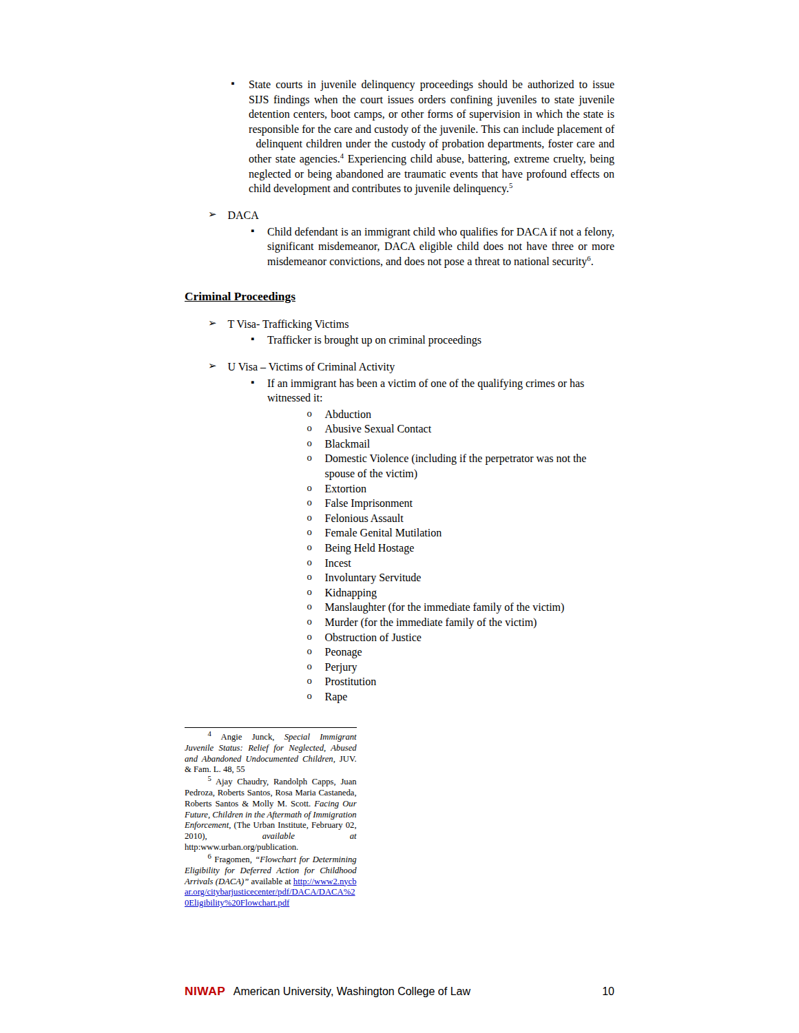State courts in juvenile delinquency proceedings should be authorized to issue SIJS findings when the court issues orders confining juveniles to state juvenile detention centers, boot camps, or other forms of supervision in which the state is responsible for the care and custody of the juvenile. This can include placement of delinquent children under the custody of probation departments, foster care and other state agencies.4 Experiencing child abuse, battering, extreme cruelty, being neglected or being abandoned are traumatic events that have profound effects on child development and contributes to juvenile delinquency.5
DACA
Child defendant is an immigrant child who qualifies for DACA if not a felony, significant misdemeanor, DACA eligible child does not have three or more misdemeanor convictions, and does not pose a threat to national security6.
Criminal Proceedings
T Visa- Trafficking Victims
Trafficker is brought up on criminal proceedings
U Visa – Victims of Criminal Activity
If an immigrant has been a victim of one of the qualifying crimes or has witnessed it:
Abduction
Abusive Sexual Contact
Blackmail
Domestic Violence (including if the perpetrator was not the spouse of the victim)
Extortion
False Imprisonment
Felonious Assault
Female Genital Mutilation
Being Held Hostage
Incest
Involuntary Servitude
Kidnapping
Manslaughter (for the immediate family of the victim)
Murder (for the immediate family of the victim)
Obstruction of Justice
Peonage
Perjury
Prostitution
Rape
4 Angie Junck, Special Immigrant Juvenile Status: Relief for Neglected, Abused and Abandoned Undocumented Children, JUV. & Fam. L. 48, 55
5 Ajay Chaudry, Randolph Capps, Juan Pedroza, Roberts Santos, Rosa Maria Castaneda, Roberts Santos & Molly M. Scott. Facing Our Future, Children in the Aftermath of Immigration Enforcement, (The Urban Institute, February 02, 2010), available at http:www.urban.org/publication.
6 Fragomen, “Flowchart for Determining Eligibility for Deferred Action for Childhood Arrivals (DACA)” available at http://www2.nycbar.org/citybarjusticecenter/pdf/DACA/DACA%20Eligibility%20Flowchart.pdf
NIWAP American University, Washington College of Law
10